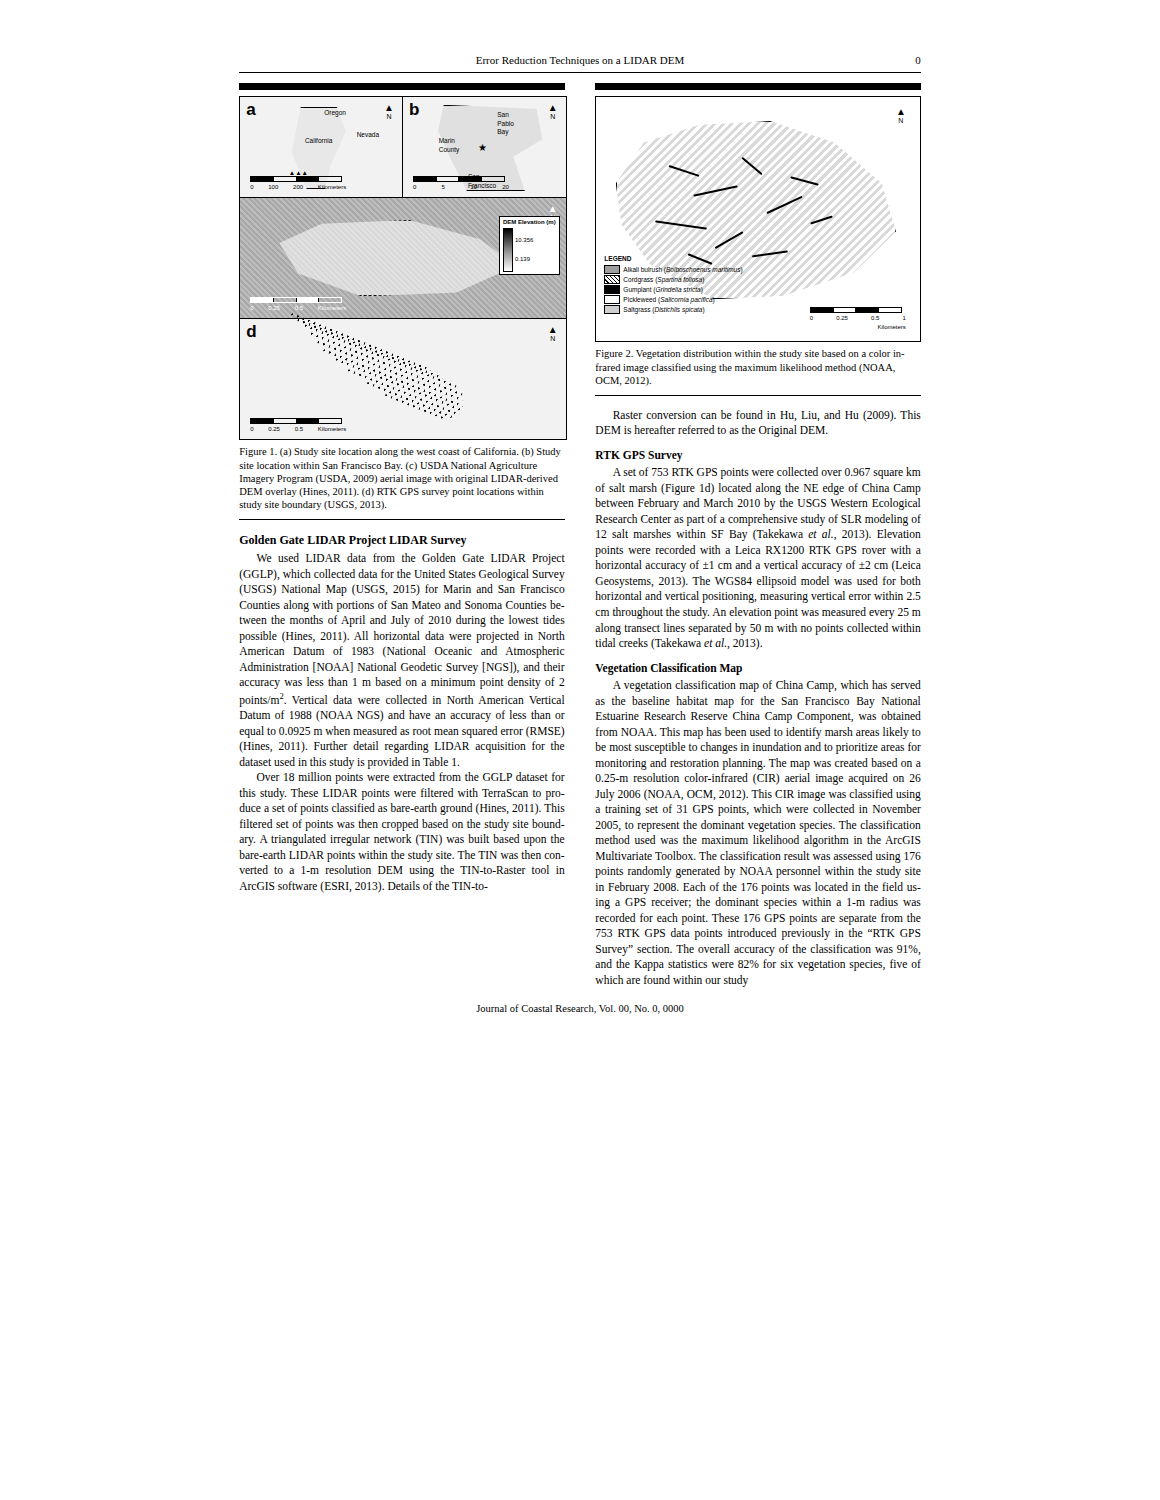Error Reduction Techniques on a LIDAR DEM 0
a
▲N
Oregon California Nevada ▲▲▲
0100200 Kilometers
b
▲N
San
Pablo
Bay Marin
County ★ San
Francisco
051020
c
▲N
DEM Elevation (m)
10.356
0.139
00.250.5 Kilometers
d
▲N
00.250.5 Kilometers
Figure 1. (a) Study site location along the west coast of California. (b) Study site location within San Francisco Bay. (c) USDA National Agriculture Imagery Program (USDA, 2009) aerial image with original LIDAR-derived DEM overlay (Hines, 2011). (d) RTK GPS survey point locations within study site boundary (USGS, 2013).
Golden Gate LIDAR Project LIDAR Survey
We used LIDAR data from the Golden Gate LIDAR Project (GGLP), which collected data for the United States Geological Survey (USGS) National Map (USGS, 2015) for Marin and San Francisco Counties along with portions of San Mateo and Sonoma Counties between the months of April and July of 2010 during the lowest tides possible (Hines, 2011). All horizontal data were projected in North American Datum of 1983 (National Oceanic and Atmospheric Administration [NOAA] National Geodetic Survey [NGS]), and their accuracy was less than 1 m based on a minimum point density of 2 points/m2. Vertical data were collected in North American Vertical Datum of 1988 (NOAA NGS) and have an accuracy of less than or equal to 0.0925 m when measured as root mean squared error (RMSE) (Hines, 2011). Further detail regarding LIDAR acquisition for the dataset used in this study is provided in Table 1.
Over 18 million points were extracted from the GGLP dataset for this study. These LIDAR points were filtered with TerraScan to produce a set of points classified as bare-earth ground (Hines, 2011). This filtered set of points was then cropped based on the study site boundary. A triangulated irregular network (TIN) was built based upon the bare-earth LIDAR points within the study site. The TIN was then converted to a 1-m resolution DEM using the TIN-to-Raster tool in ArcGIS software (ESRI, 2013). Details of the TIN-to-
▲N
LEGEND
Alkali bulrush (Bolboschoenus maritimus)
Cordgrass (Spartina foliosa)
Gumplant (Grindelia stricta)
Pickleweed (Salicornia pacifica)
Saltgrass (Distichlis spicata)
00.250.51
Kilometers
Figure 2. Vegetation distribution within the study site based on a color infrared image classified using the maximum likelihood method (NOAA, OCM, 2012).
Raster conversion can be found in Hu, Liu, and Hu (2009). This DEM is hereafter referred to as the Original DEM.
RTK GPS Survey
A set of 753 RTK GPS points were collected over 0.967 square km of salt marsh (Figure 1d) located along the NE edge of China Camp between February and March 2010 by the USGS Western Ecological Research Center as part of a comprehensive study of SLR modeling of 12 salt marshes within SF Bay (Takekawa et al., 2013). Elevation points were recorded with a Leica RX1200 RTK GPS rover with a horizontal accuracy of ±1 cm and a vertical accuracy of ±2 cm (Leica Geosystems, 2013). The WGS84 ellipsoid model was used for both horizontal and vertical positioning, measuring vertical error within 2.5 cm throughout the study. An elevation point was measured every 25 m along transect lines separated by 50 m with no points collected within tidal creeks (Takekawa et al., 2013).
Vegetation Classification Map
A vegetation classification map of China Camp, which has served as the baseline habitat map for the San Francisco Bay National Estuarine Research Reserve China Camp Component, was obtained from NOAA. This map has been used to identify marsh areas likely to be most susceptible to changes in inundation and to prioritize areas for monitoring and restoration planning. The map was created based on a 0.25-m resolution color-infrared (CIR) aerial image acquired on 26 July 2006 (NOAA, OCM, 2012). This CIR image was classified using a training set of 31 GPS points, which were collected in November 2005, to represent the dominant vegetation species. The classification method used was the maximum likelihood algorithm in the ArcGIS Multivariate Toolbox. The classification result was assessed using 176 points randomly generated by NOAA personnel within the study site in February 2008. Each of the 176 points was located in the field using a GPS receiver; the dominant species within a 1-m radius was recorded for each point. These 176 GPS points are separate from the 753 RTK GPS data points introduced previously in the “RTK GPS Survey” section. The overall accuracy of the classification was 91%, and the Kappa statistics were 82% for six vegetation species, five of which are found within our study
Journal of Coastal Research, Vol. 00, No. 0, 0000